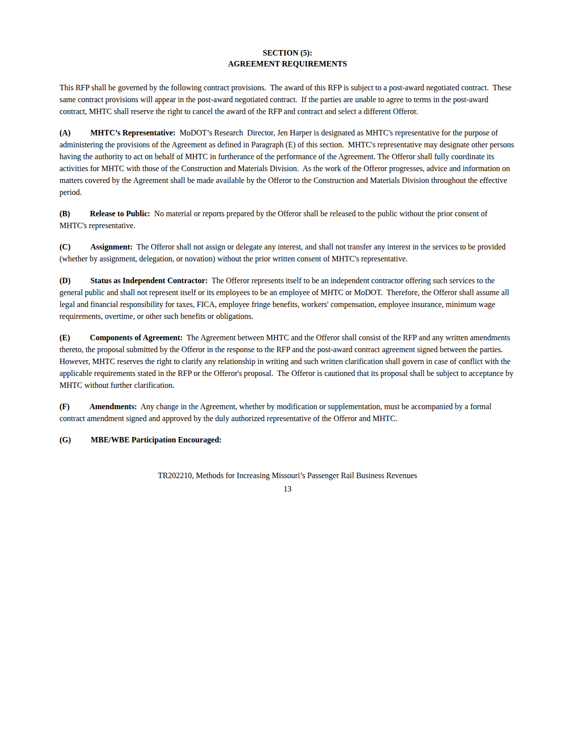SECTION (5):
AGREEMENT REQUIREMENTS
This RFP shall be governed by the following contract provisions. The award of this RFP is subject to a post-award negotiated contract. These same contract provisions will appear in the post-award negotiated contract. If the parties are unable to agree to terms in the post-award contract, MHTC shall reserve the right to cancel the award of the RFP and contract and select a different Offeror.
(A) MHTC’s Representative: MoDOT’s Research Director, Jen Harper is designated as MHTC's representative for the purpose of administering the provisions of the Agreement as defined in Paragraph (E) of this section. MHTC's representative may designate other persons having the authority to act on behalf of MHTC in furtherance of the performance of the Agreement. The Offeror shall fully coordinate its activities for MHTC with those of the Construction and Materials Division. As the work of the Offeror progresses, advice and information on matters covered by the Agreement shall be made available by the Offeror to the Construction and Materials Division throughout the effective period.
(B) Release to Public: No material or reports prepared by the Offeror shall be released to the public without the prior consent of MHTC's representative.
(C) Assignment: The Offeror shall not assign or delegate any interest, and shall not transfer any interest in the services to be provided (whether by assignment, delegation, or novation) without the prior written consent of MHTC's representative.
(D) Status as Independent Contractor: The Offeror represents itself to be an independent contractor offering such services to the general public and shall not represent itself or its employees to be an employee of MHTC or MoDOT. Therefore, the Offeror shall assume all legal and financial responsibility for taxes, FICA, employee fringe benefits, workers' compensation, employee insurance, minimum wage requirements, overtime, or other such benefits or obligations.
(E) Components of Agreement: The Agreement between MHTC and the Offeror shall consist of the RFP and any written amendments thereto, the proposal submitted by the Offeror in the response to the RFP and the post-award contract agreement signed between the parties. However, MHTC reserves the right to clarify any relationship in writing and such written clarification shall govern in case of conflict with the applicable requirements stated in the RFP or the Offeror's proposal. The Offeror is cautioned that its proposal shall be subject to acceptance by MHTC without further clarification.
(F) Amendments: Any change in the Agreement, whether by modification or supplementation, must be accompanied by a formal contract amendment signed and approved by the duly authorized representative of the Offeror and MHTC.
(G) MBE/WBE Participation Encouraged:
TR202210, Methods for Increasing Missouri’s Passenger Rail Business Revenues 13